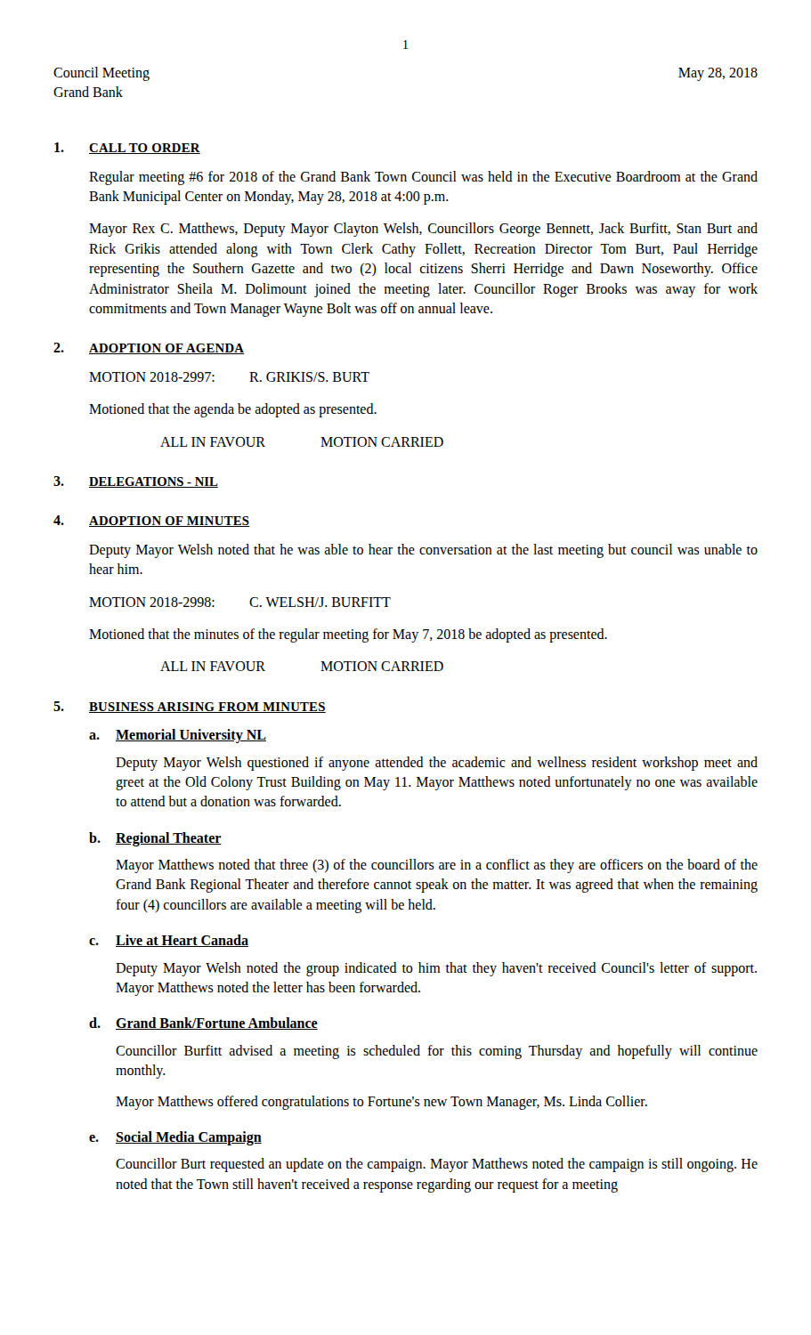1
Council Meeting
Grand Bank
May 28, 2018
1. Call to Order
Regular meeting #6 for 2018 of the Grand Bank Town Council was held in the Executive Boardroom at the Grand Bank Municipal Center on Monday, May 28, 2018 at 4:00 p.m.
Mayor Rex C. Matthews, Deputy Mayor Clayton Welsh, Councillors George Bennett, Jack Burfitt, Stan Burt and Rick Grikis attended along with Town Clerk Cathy Follett, Recreation Director Tom Burt, Paul Herridge representing the Southern Gazette and two (2) local citizens Sherri Herridge and Dawn Noseworthy. Office Administrator Sheila M. Dolimount joined the meeting later. Councillor Roger Brooks was away for work commitments and Town Manager Wayne Bolt was off on annual leave.
2. Adoption of Agenda
MOTION 2018-2997: R. GRIKIS/S. BURT
Motioned that the agenda be adopted as presented.
ALL IN FAVOURMOTION CARRIED
3. Delegations - Nil
4. Adoption of Minutes
Deputy Mayor Welsh noted that he was able to hear the conversation at the last meeting but council was unable to hear him.
MOTION 2018-2998: C. WELSH/J. BURFITT
Motioned that the minutes of the regular meeting for May 7, 2018 be adopted as presented.
ALL IN FAVOURMOTION CARRIED
5. Business Arising From Minutes
a. Memorial University NL
Deputy Mayor Welsh questioned if anyone attended the academic and wellness resident workshop meet and greet at the Old Colony Trust Building on May 11. Mayor Matthews noted unfortunately no one was available to attend but a donation was forwarded.
b. Regional Theater
Mayor Matthews noted that three (3) of the councillors are in a conflict as they are officers on the board of the Grand Bank Regional Theater and therefore cannot speak on the matter. It was agreed that when the remaining four (4) councillors are available a meeting will be held.
c. Live at Heart Canada
Deputy Mayor Welsh noted the group indicated to him that they haven't received Council's letter of support. Mayor Matthews noted the letter has been forwarded.
d. Grand Bank/Fortune Ambulance
Councillor Burfitt advised a meeting is scheduled for this coming Thursday and hopefully will continue monthly.
Mayor Matthews offered congratulations to Fortune's new Town Manager, Ms. Linda Collier.
e. Social Media Campaign
Councillor Burt requested an update on the campaign. Mayor Matthews noted the campaign is still ongoing. He noted that the Town still haven't received a response regarding our request for a meeting